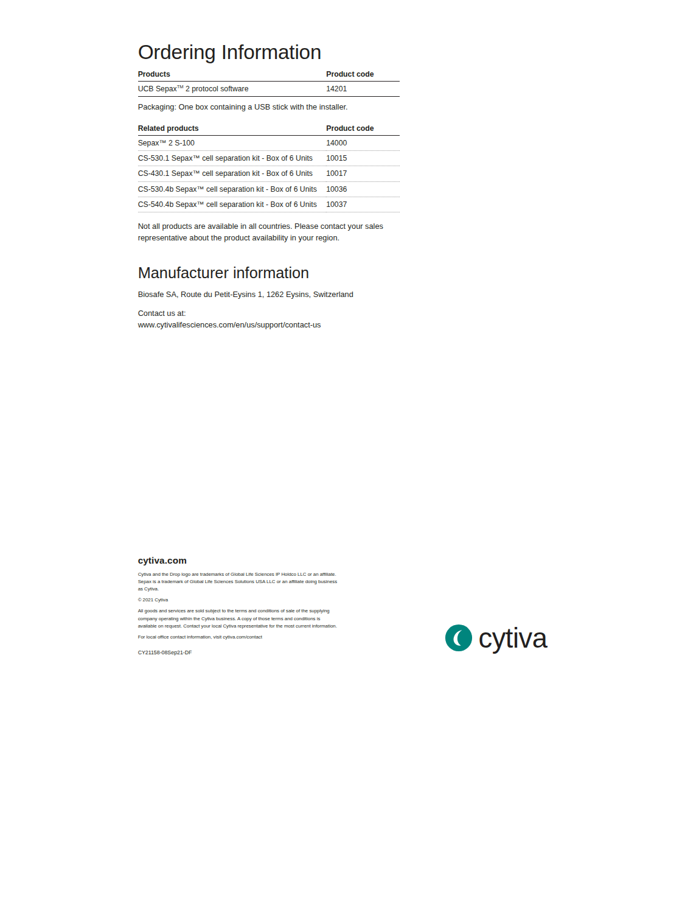Ordering Information
| Products | Product code |
| --- | --- |
| UCB Sepax TM 2 protocol software | 14201 |
Packaging: One box containing a USB stick with the installer.
| Related products | Product code |
| --- | --- |
| Sepax™ 2 S-100 | 14000 |
| CS-530.1 Sepax™ cell separation kit - Box of 6 Units | 10015 |
| CS-430.1 Sepax™ cell separation kit - Box of 6 Units | 10017 |
| CS-530.4b Sepax™ cell separation kit - Box of 6 Units | 10036 |
| CS-540.4b Sepax™ cell separation kit - Box of 6 Units | 10037 |
Not all products are available in all countries. Please contact your sales representative about the product availability in your region.
Manufacturer information
Biosafe SA, Route du Petit-Eysins 1, 1262 Eysins, Switzerland
Contact us at:
www.cytivalifesciences.com/en/us/support/contact-us
cytiva.com
Cytiva and the Drop logo are trademarks of Global Life Sciences IP Holdco LLC or an affiliate. Sepax is a trademark of Global Life Sciences Solutions USA LLC or an affiliate doing business as Cytiva.
© 2021 Cytiva
All goods and services are sold subject to the terms and conditions of sale of the supplying company operating within the Cytiva business. A copy of those terms and conditions is available on request. Contact your local Cytiva representative for the most current information.
For local office contact information, visit cytiva.com/contact
CY21158-08Sep21-DF
cytiva